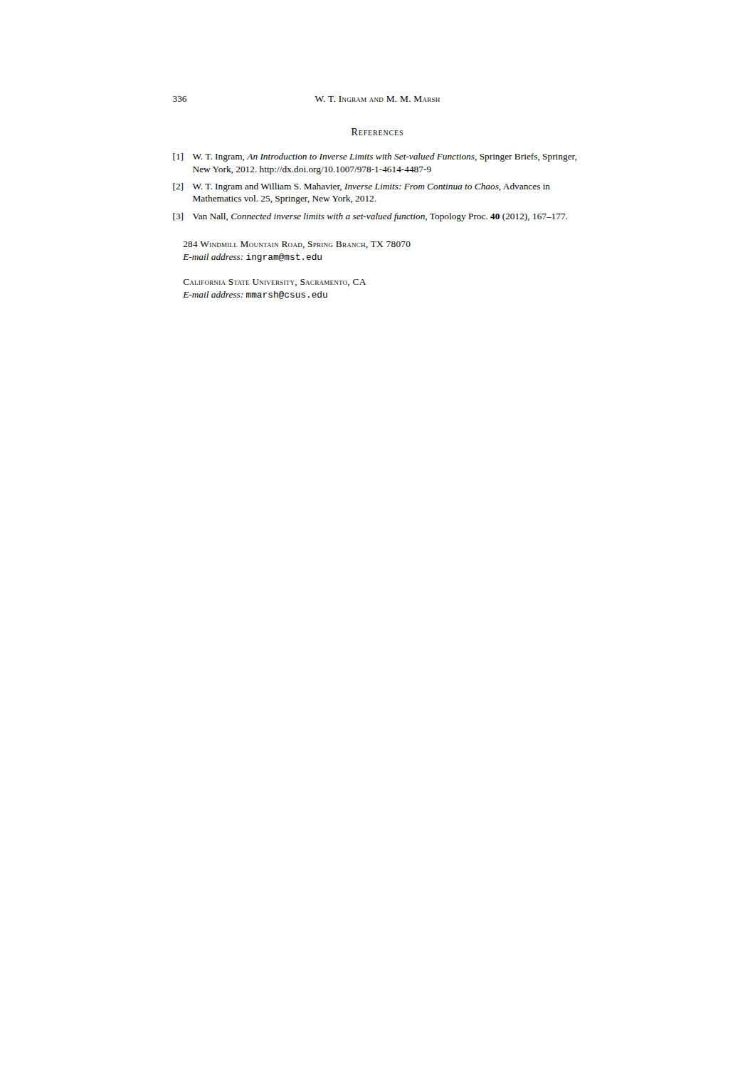336 W. T. Ingram and M. M. Marsh
References
[1] W. T. Ingram, An Introduction to Inverse Limits with Set-valued Functions, Springer Briefs, Springer, New York, 2012. http://dx.doi.org/10.1007/978-1-4614-4487-9
[2] W. T. Ingram and William S. Mahavier, Inverse Limits: From Continua to Chaos, Advances in Mathematics vol. 25, Springer, New York, 2012.
[3] Van Nall, Connected inverse limits with a set-valued function, Topology Proc. 40 (2012), 167–177.
284 Windmill Mountain Road, Spring Branch, TX 78070
E-mail address: ingram@mst.edu
California State University, Sacramento, CA
E-mail address: mmarsh@csus.edu